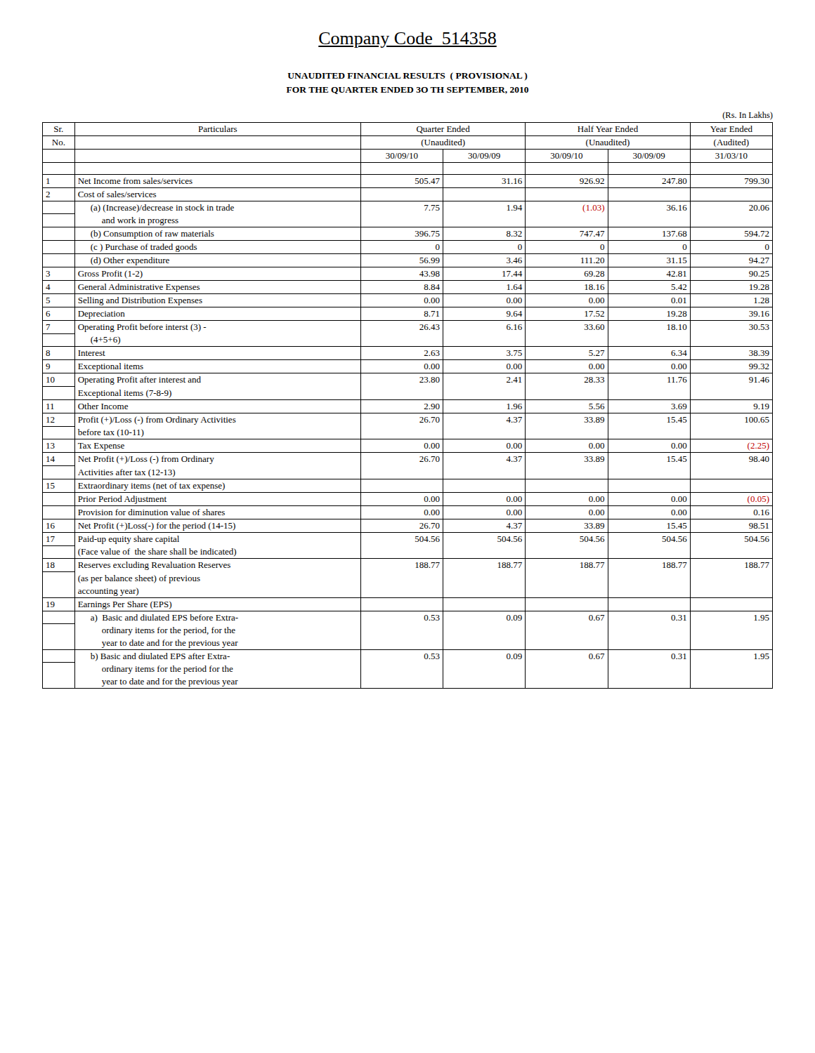Company Code 514358
UNAUDITED FINANCIAL RESULTS ( PROVISIONAL )
FOR THE QUARTER ENDED 3O TH SEPTEMBER, 2010
(Rs. In Lakhs)
| Sr. | Particulars | Quarter Ended | Half Year Ended | Year Ended |
| --- | --- | --- | --- | --- |
| No. | | (Unaudited) | (Unaudited) | (Audited) |
| | | 30/09/10 | 30/09/09 | 30/09/10 | 30/09/09 | 31/03/10 |
| 1 | Net Income from sales/services | 505.47 | 31.16 | 926.92 | 247.80 | 799.30 |
| 2 | Cost of sales/services | | | | | |
| | (a) (Increase)/decrease in stock in trade | 7.75 | 1.94 | (1.03) | 36.16 | 20.06 |
| | and work in progress | | | | | |
| | (b) Consumption of raw materials | 396.75 | 8.32 | 747.47 | 137.68 | 594.72 |
| | (c ) Purchase of traded goods | 0 | 0 | 0 | 0 | 0 |
| | (d) Other expenditure | 56.99 | 3.46 | 111.20 | 31.15 | 94.27 |
| 3 | Gross Profit (1-2) | 43.98 | 17.44 | 69.28 | 42.81 | 90.25 |
| 4 | General Administrative Expenses | 8.84 | 1.64 | 18.16 | 5.42 | 19.28 |
| 5 | Selling and Distribution Expenses | 0.00 | 0.00 | 0.00 | 0.01 | 1.28 |
| 6 | Depreciation | 8.71 | 9.64 | 17.52 | 19.28 | 39.16 |
| 7 | Operating Profit before interst (3) - | 26.43 | 6.16 | 33.60 | 18.10 | 30.53 |
| | (4+5+6) | | | | | |
| 8 | Interest | 2.63 | 3.75 | 5.27 | 6.34 | 38.39 |
| 9 | Exceptional items | 0.00 | 0.00 | 0.00 | 0.00 | 99.32 |
| 10 | Operating Profit after interest and | 23.80 | 2.41 | 28.33 | 11.76 | 91.46 |
| | Exceptional items (7-8-9) | | | | | |
| 11 | Other Income | 2.90 | 1.96 | 5.56 | 3.69 | 9.19 |
| 12 | Profit (+)/Loss (-) from Ordinary Activities | 26.70 | 4.37 | 33.89 | 15.45 | 100.65 |
| | before tax (10-11) | | | | | |
| 13 | Tax Expense | 0.00 | 0.00 | 0.00 | 0.00 | (2.25) |
| 14 | Net Profit (+)/Loss (-) from Ordinary | 26.70 | 4.37 | 33.89 | 15.45 | 98.40 |
| | Activities after tax (12-13) | | | | | |
| 15 | Extraordinary items (net of tax expense) | | | | | |
| | Prior Period Adjustment | 0.00 | 0.00 | 0.00 | 0.00 | (0.05) |
| | Provision for diminution value of shares | 0.00 | 0.00 | 0.00 | 0.00 | 0.16 |
| 16 | Net Profit (+)Loss(-) for the period (14-15) | 26.70 | 4.37 | 33.89 | 15.45 | 98.51 |
| 17 | Paid-up equity share capital | 504.56 | 504.56 | 504.56 | 504.56 | 504.56 |
| | (Face value of the share shall be indicated) | | | | | |
| 18 | Reserves excluding Revaluation Reserves | 188.77 | 188.77 | 188.77 | 188.77 | 188.77 |
| | (as per balance sheet) of previous | | | | | |
| | accounting year) | | | | | |
| 19 | Earnings Per Share (EPS) | | | | | |
| | a) Basic and diulated EPS before Extra- | 0.53 | 0.09 | 0.67 | 0.31 | 1.95 |
| | ordinary items for the period, for the | | | | | |
| | year to date and for the previous year | | | | | |
| | b) Basic and diulated EPS after Extra- | 0.53 | 0.09 | 0.67 | 0.31 | 1.95 |
| | ordinary items for the period for the | | | | | |
| | year to date and for the previous year | | | | | |